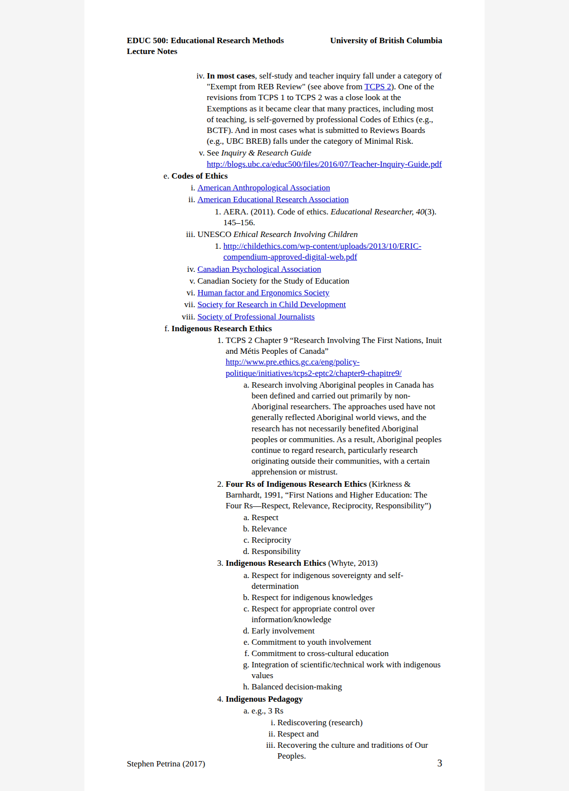EDUC 500: Educational Research Methods
Lecture Notes
University of British Columbia
In most cases, self-study and teacher inquiry fall under a category of "Exempt from REB Review" (see above from TCPS 2). One of the revisions from TCPS 1 to TCPS 2 was a close look at the Exemptions as it became clear that many practices, including most of teaching, is self-governed by professional Codes of Ethics (e.g., BCTF). And in most cases what is submitted to Reviews Boards (e.g., UBC BREB) falls under the category of Minimal Risk.
See Inquiry & Research Guide http://blogs.ubc.ca/educ500/files/2016/07/Teacher-Inquiry-Guide.pdf
Codes of Ethics
American Anthropological Association
American Educational Research Association
AERA. (2011). Code of ethics. Educational Researcher, 40(3). 145–156.
UNESCO Ethical Research Involving Children
http://childethics.com/wp-content/uploads/2013/10/ERIC-compendium-approved-digital-web.pdf
Canadian Psychological Association
Canadian Society for the Study of Education
Human factor and Ergonomics Society
Society for Research in Child Development
Society of Professional Journalists
Indigenous Research Ethics
TCPS 2 Chapter 9 “Research Involving The First Nations, Inuit and Métis Peoples of Canada” http://www.pre.ethics.gc.ca/eng/policy-politique/initiatives/tcps2-eptc2/chapter9-chapitre9/
Research involving Aboriginal peoples in Canada has been defined and carried out primarily by non-Aboriginal researchers. The approaches used have not generally reflected Aboriginal world views, and the research has not necessarily benefited Aboriginal peoples or communities. As a result, Aboriginal peoples continue to regard research, particularly research originating outside their communities, with a certain apprehension or mistrust.
Four Rs of Indigenous Research Ethics (Kirkness & Barnhardt, 1991, “First Nations and Higher Education: The Four Rs—Respect, Relevance, Reciprocity, Responsibility”)
Respect
Relevance
Reciprocity
Responsibility
Indigenous Research Ethics (Whyte, 2013)
Respect for indigenous sovereignty and self-determination
Respect for indigenous knowledges
Respect for appropriate control over information/knowledge
Early involvement
Commitment to youth involvement
Commitment to cross-cultural education
Integration of scientific/technical work with indigenous values
Balanced decision-making
Indigenous Pedagogy
e.g., 3 Rs
Rediscovering (research)
Respect and
Recovering the culture and traditions of Our Peoples.
Stephen Petrina (2017)
3